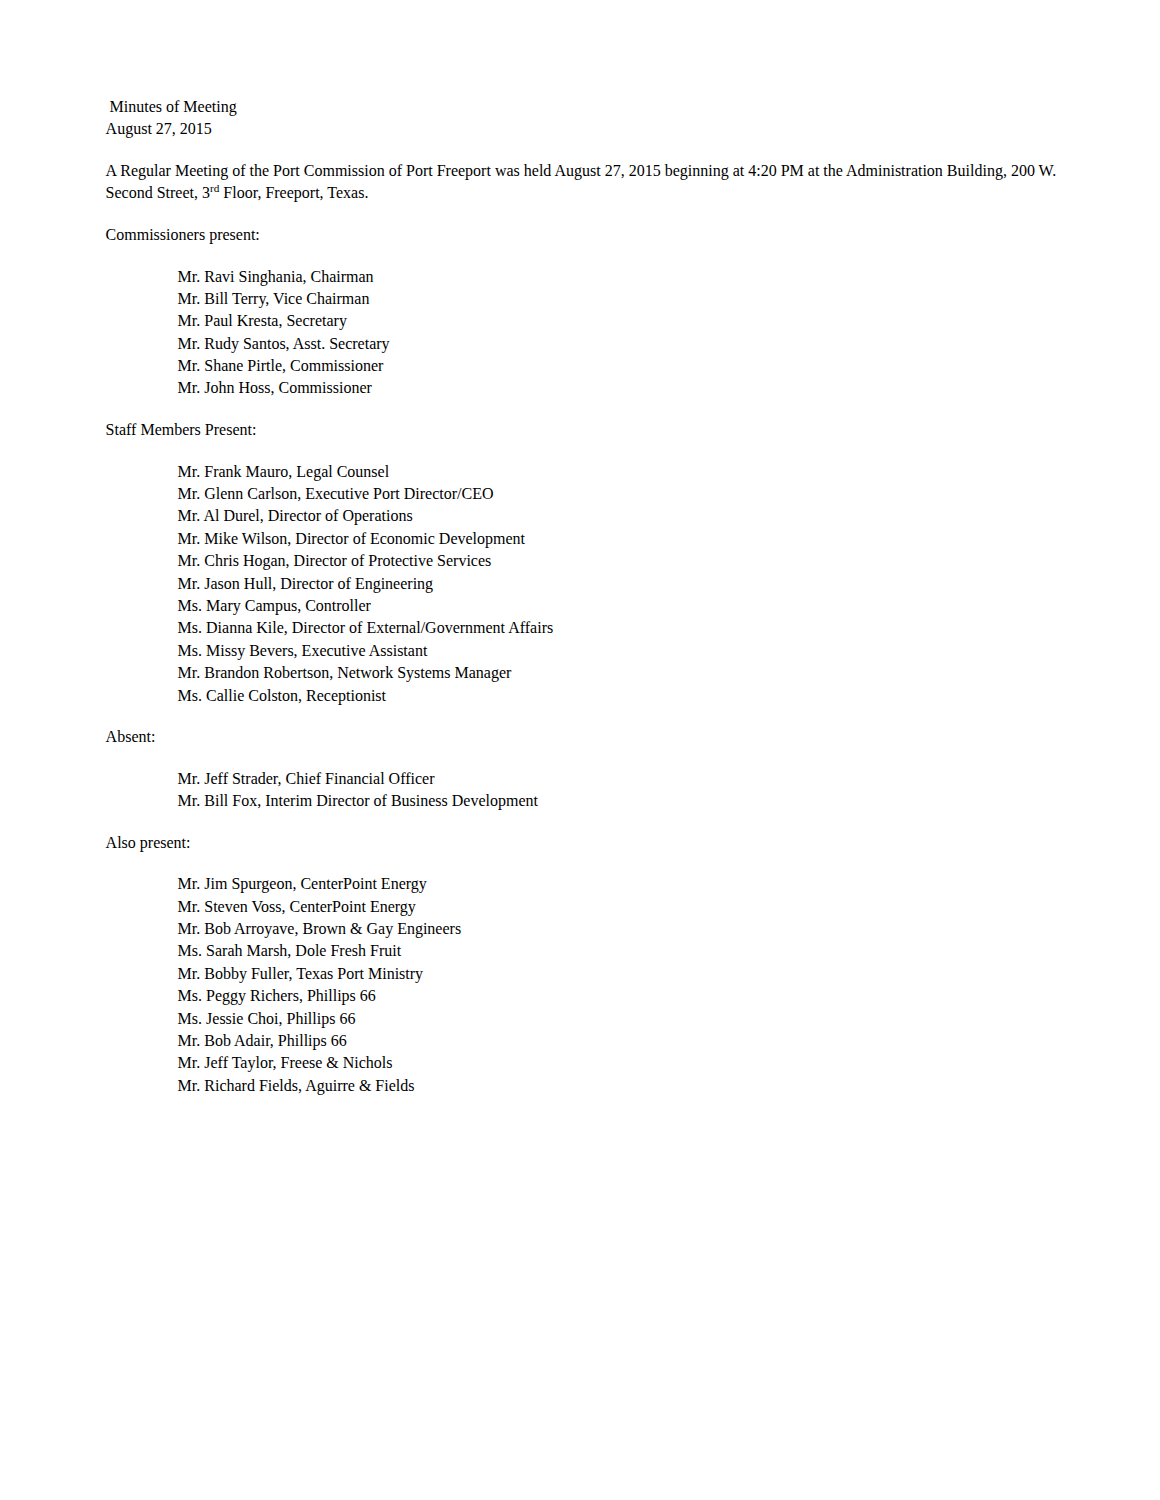Minutes of Meeting
August 27, 2015
A Regular Meeting of the Port Commission of Port Freeport was held August 27, 2015 beginning at 4:20 PM at the Administration Building, 200 W. Second Street, 3rd Floor, Freeport, Texas.
Commissioners present:
Mr. Ravi Singhania, Chairman
Mr. Bill Terry, Vice Chairman
Mr. Paul Kresta, Secretary
Mr. Rudy Santos, Asst. Secretary
Mr. Shane Pirtle, Commissioner
Mr. John Hoss, Commissioner
Staff Members Present:
Mr. Frank Mauro, Legal Counsel
Mr. Glenn Carlson, Executive Port Director/CEO
Mr. Al Durel, Director of Operations
Mr. Mike Wilson, Director of Economic Development
Mr. Chris Hogan, Director of Protective Services
Mr. Jason Hull, Director of Engineering
Ms. Mary Campus, Controller
Ms. Dianna Kile, Director of External/Government Affairs
Ms. Missy Bevers, Executive Assistant
Mr. Brandon Robertson, Network Systems Manager
Ms. Callie Colston, Receptionist
Absent:
Mr. Jeff Strader, Chief Financial Officer
Mr. Bill Fox, Interim Director of Business Development
Also present:
Mr. Jim Spurgeon, CenterPoint Energy
Mr. Steven Voss, CenterPoint Energy
Mr. Bob Arroyave, Brown & Gay Engineers
Ms. Sarah Marsh, Dole Fresh Fruit
Mr. Bobby Fuller, Texas Port Ministry
Ms. Peggy Richers, Phillips 66
Ms. Jessie Choi, Phillips 66
Mr. Bob Adair, Phillips 66
Mr. Jeff Taylor, Freese & Nichols
Mr. Richard Fields, Aguirre & Fields